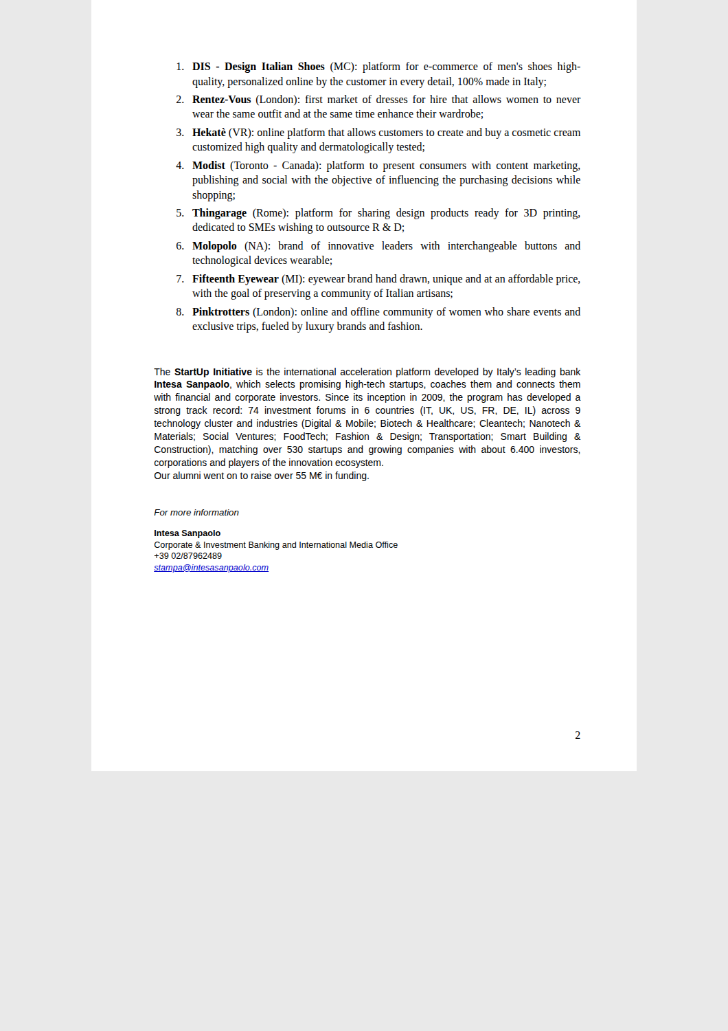DIS - Design Italian Shoes (MC): platform for e-commerce of men's shoes high-quality, personalized online by the customer in every detail, 100% made in Italy;
Rentez-Vous (London): first market of dresses for hire that allows women to never wear the same outfit and at the same time enhance their wardrobe;
Hekatè (VR): online platform that allows customers to create and buy a cosmetic cream customized high quality and dermatologically tested;
Modist (Toronto - Canada): platform to present consumers with content marketing, publishing and social with the objective of influencing the purchasing decisions while shopping;
Thingarage (Rome): platform for sharing design products ready for 3D printing, dedicated to SMEs wishing to outsource R & D;
Molopolo (NA): brand of innovative leaders with interchangeable buttons and technological devices wearable;
Fifteenth Eyewear (MI): eyewear brand hand drawn, unique and at an affordable price, with the goal of preserving a community of Italian artisans;
Pinktrotters (London): online and offline community of women who share events and exclusive trips, fueled by luxury brands and fashion.
The StartUp Initiative is the international acceleration platform developed by Italy’s leading bank Intesa Sanpaolo, which selects promising high-tech startups, coaches them and connects them with financial and corporate investors. Since its inception in 2009, the program has developed a strong track record: 74 investment forums in 6 countries (IT, UK, US, FR, DE, IL) across 9 technology cluster and industries (Digital & Mobile; Biotech & Healthcare; Cleantech; Nanotech & Materials; Social Ventures; FoodTech; Fashion & Design; Transportation; Smart Building & Construction), matching over 530 startups and growing companies with about 6.400 investors, corporations and players of the innovation ecosystem.
Our alumni went on to raise over 55 M€ in funding.
For more information
Intesa Sanpaolo
Corporate & Investment Banking and International Media Office
+39 02/87962489
stampa@intesasanpaolo.com
2